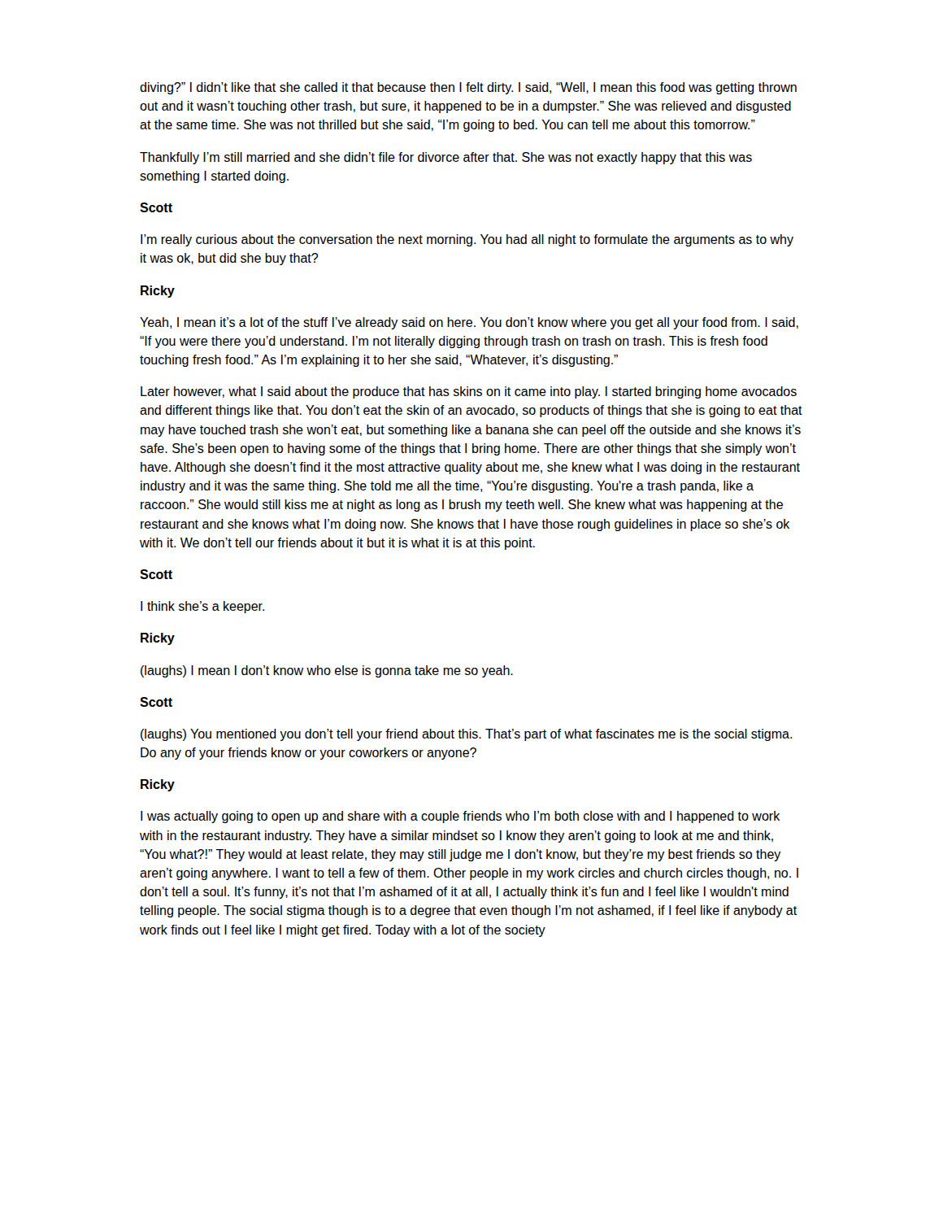diving?” I didn’t like that she called it that because then I felt dirty. I said, “Well, I mean this food was getting thrown out and it wasn’t touching other trash, but sure, it happened to be in a dumpster.” She was relieved and disgusted at the same time. She was not thrilled but she said, “I’m going to bed. You can tell me about this tomorrow.”
Thankfully I’m still married and she didn’t file for divorce after that. She was not exactly happy that this was something I started doing.
Scott
I’m really curious about the conversation the next morning. You had all night to formulate the arguments as to why it was ok, but did she buy that?
Ricky
Yeah, I mean it’s a lot of the stuff I’ve already said on here. You don’t know where you get all your food from. I said, “If you were there you’d understand. I’m not literally digging through trash on trash on trash. This is fresh food touching fresh food.” As I’m explaining it to her she said, “Whatever, it’s disgusting.”
Later however, what I said about the produce that has skins on it came into play. I started bringing home avocados and different things like that. You don’t eat the skin of an avocado, so products of things that she is going to eat that may have touched trash she won’t eat, but something like a banana she can peel off the outside and she knows it’s safe. She’s been open to having some of the things that I bring home. There are other things that she simply won’t have. Although she doesn’t find it the most attractive quality about me, she knew what I was doing in the restaurant industry and it was the same thing. She told me all the time, “You’re disgusting. You're a trash panda, like a raccoon.” She would still kiss me at night as long as I brush my teeth well. She knew what was happening at the restaurant and she knows what I’m doing now. She knows that I have those rough guidelines in place so she’s ok with it. We don’t tell our friends about it but it is what it is at this point.
Scott
I think she’s a keeper.
Ricky
(laughs) I mean I don’t know who else is gonna take me so yeah.
Scott
(laughs) You mentioned you don’t tell your friend about this. That’s part of what fascinates me is the social stigma. Do any of your friends know or your coworkers or anyone?
Ricky
I was actually going to open up and share with a couple friends who I’m both close with and I happened to work with in the restaurant industry. They have a similar mindset so I know they aren’t going to look at me and think, “You what?!” They would at least relate, they may still judge me I don't know, but they’re my best friends so they aren’t going anywhere. I want to tell a few of them. Other people in my work circles and church circles though, no. I don’t tell a soul. It’s funny, it’s not that I’m ashamed of it at all, I actually think it’s fun and I feel like I wouldn't mind telling people. The social stigma though is to a degree that even though I’m not ashamed, if I feel like if anybody at work finds out I feel like I might get fired. Today with a lot of the society